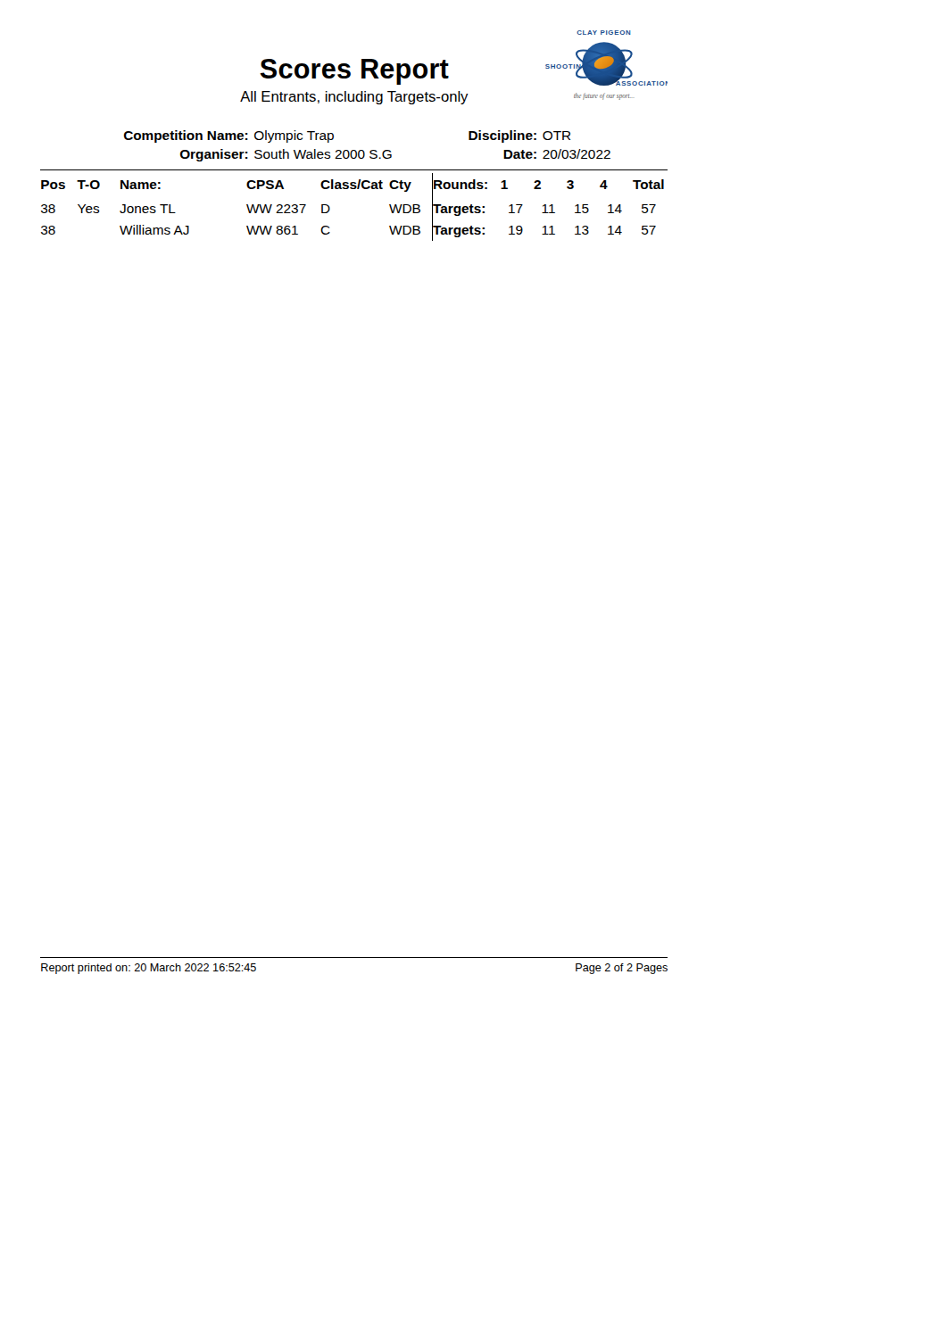CLAY PIGEON SHOOTING ASSOCIATION the future of our sport...
Scores Report
All Entrants, including Targets-only
| Competition Name: | Olympic Trap | Discipline: | OTR |
| Organiser: | South Wales 2000 S.G | Date: | 20/03/2022 |
| Pos | T-O | Name: | CPSA | Class/Cat | Cty | Rounds: | 1 | 2 | 3 | 4 | Total |
| --- | --- | --- | --- | --- | --- | --- | --- | --- | --- | --- | --- |
| 38 | Yes | Jones TL | WW 2237 | D | WDB | Targets: | 17 | 11 | 15 | 14 | 57 |
| 38 | | Williams AJ | WW 861 | C | WDB | Targets: | 19 | 11 | 13 | 14 | 57 |
Report printed on: 20 March 2022 16:52:45 Page 2 of 2 Pages